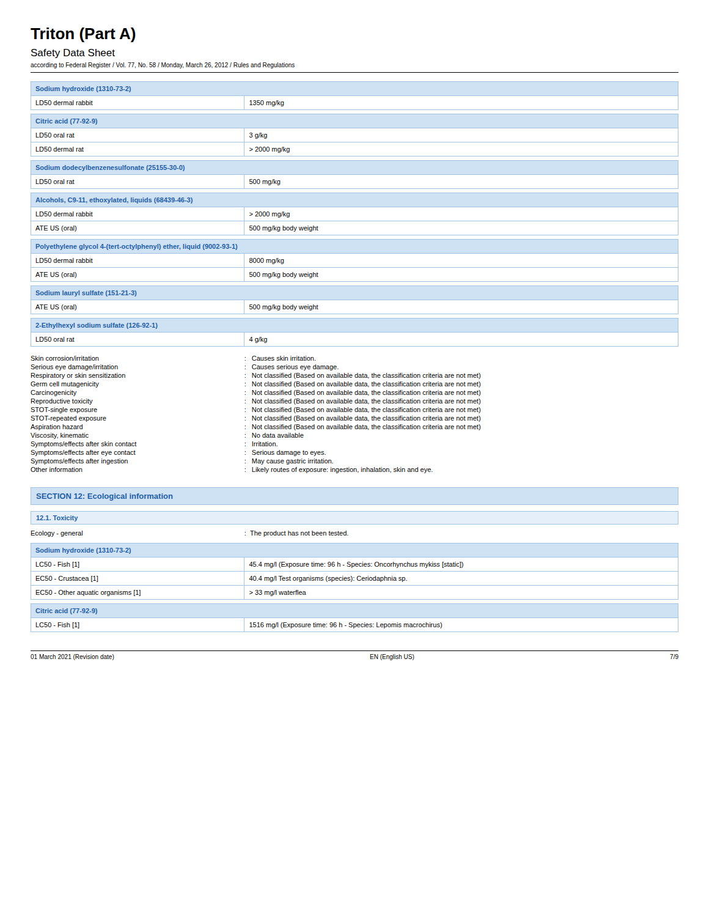Triton (Part A)
Safety Data Sheet
according to Federal Register / Vol. 77, No. 58 / Monday, March 26, 2012 / Rules and Regulations
| Sodium hydroxide (1310-73-2) |
| LD50 dermal rabbit | 1350 mg/kg |
| Citric acid (77-92-9) |
| LD50 oral rat | 3 g/kg |
| LD50 dermal rat | > 2000 mg/kg |
| Sodium dodecylbenzenesulfonate (25155-30-0) |
| LD50 oral rat | 500 mg/kg |
| Alcohols, C9-11, ethoxylated, liquids (68439-46-3) |
| LD50 dermal rabbit | > 2000 mg/kg |
| ATE US (oral) | 500 mg/kg body weight |
| Polyethylene glycol 4-(tert-octylphenyl) ether, liquid (9002-93-1) |
| LD50 dermal rabbit | 8000 mg/kg |
| ATE US (oral) | 500 mg/kg body weight |
| Sodium lauryl sulfate (151-21-3) |
| ATE US (oral) | 500 mg/kg body weight |
| 2-Ethylhexyl sodium sulfate (126-92-1) |
| LD50 oral rat | 4 g/kg |
| Skin corrosion/irritation | : | Causes skin irritation. |
| Serious eye damage/irritation | : | Causes serious eye damage. |
| Respiratory or skin sensitization | : | Not classified (Based on available data, the classification criteria are not met) |
| Germ cell mutagenicity | : | Not classified (Based on available data, the classification criteria are not met) |
| Carcinogenicity | : | Not classified (Based on available data, the classification criteria are not met) |
| Reproductive toxicity | : | Not classified (Based on available data, the classification criteria are not met) |
| STOT-single exposure | : | Not classified (Based on available data, the classification criteria are not met) |
| STOT-repeated exposure | : | Not classified (Based on available data, the classification criteria are not met) |
| Aspiration hazard | : | Not classified (Based on available data, the classification criteria are not met) |
| Viscosity, kinematic | : | No data available |
| Symptoms/effects after skin contact | : | Irritation. |
| Symptoms/effects after eye contact | : | Serious damage to eyes. |
| Symptoms/effects after ingestion | : | May cause gastric irritation. |
| Other information | : | Likely routes of exposure: ingestion, inhalation, skin and eye. |
SECTION 12: Ecological information
12.1. Toxicity
Ecology - general: The product has not been tested.
| Sodium hydroxide (1310-73-2) |
| LC50 - Fish [1] | 45.4 mg/l (Exposure time: 96 h - Species: Oncorhynchus mykiss [static]) |
| EC50 - Crustacea [1] | 40.4 mg/l Test organisms (species): Ceriodaphnia sp. |
| EC50 - Other aquatic organisms [1] | > 33 mg/l waterflea |
| Citric acid (77-92-9) |
| LC50 - Fish [1] | 1516 mg/l (Exposure time: 96 h - Species: Lepomis macrochirus) |
01 March 2021 (Revision date) EN (English US) 7/9